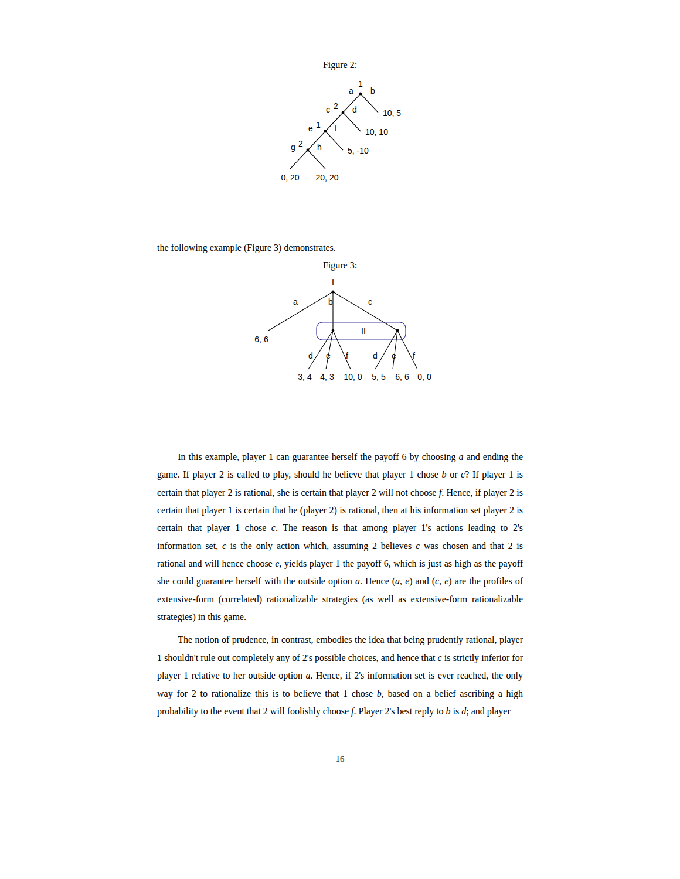Figure 2:
1 a b 10, 5 2 c d 10, 10 1 e f 5, -10 2 g h 0, 20 20, 20
the following example (Figure 3) demonstrates.
Figure 3:
I a b c 6, 6 II d e f d e f 3, 4 4, 3 10, 0 5, 5 6, 6 0, 0
In this example, player 1 can guarantee herself the payoff 6 by choosing a and ending the game. If player 2 is called to play, should he believe that player 1 chose b or c? If player 1 is certain that player 2 is rational, she is certain that player 2 will not choose f. Hence, if player 2 is certain that player 1 is certain that he (player 2) is rational, then at his information set player 2 is certain that player 1 chose c. The reason is that among player 1's actions leading to 2's information set, c is the only action which, assuming 2 believes c was chosen and that 2 is rational and will hence choose e, yields player 1 the payoff 6, which is just as high as the payoff she could guarantee herself with the outside option a. Hence (a, e) and (c, e) are the profiles of extensive-form (correlated) rationalizable strategies (as well as extensive-form rationalizable strategies) in this game.
The notion of prudence, in contrast, embodies the idea that being prudently rational, player 1 shouldn't rule out completely any of 2's possible choices, and hence that c is strictly inferior for player 1 relative to her outside option a. Hence, if 2's information set is ever reached, the only way for 2 to rationalize this is to believe that 1 chose b, based on a belief ascribing a high probability to the event that 2 will foolishly choose f. Player 2's best reply to b is d; and player
16